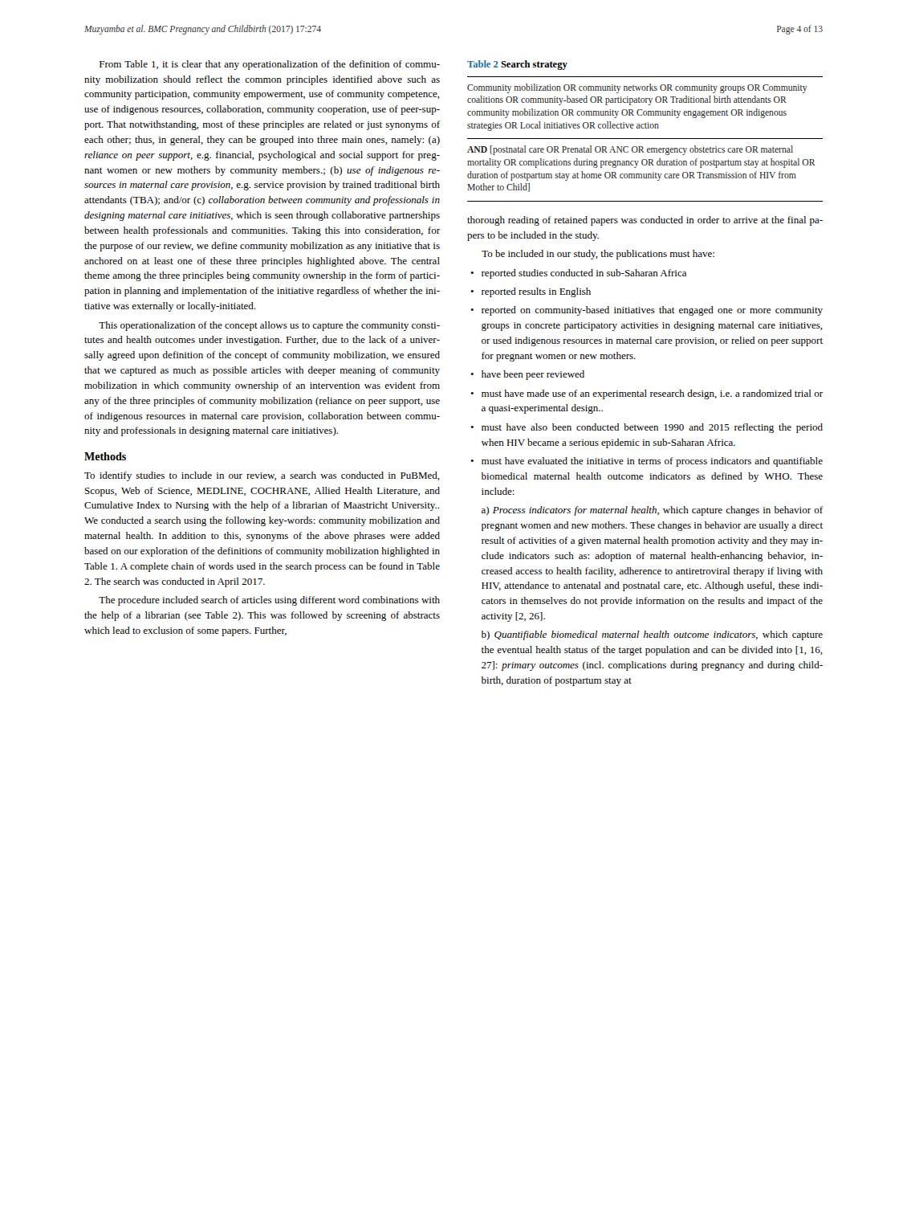Muzyamba et al. BMC Pregnancy and Childbirth (2017) 17:274
Page 4 of 13
From Table 1, it is clear that any operationalization of the definition of community mobilization should reflect the common principles identified above such as community participation, community empowerment, use of community competence, use of indigenous resources, collaboration, community cooperation, use of peer-support. That notwithstanding, most of these principles are related or just synonyms of each other; thus, in general, they can be grouped into three main ones, namely: (a) reliance on peer support, e.g. financial, psychological and social support for pregnant women or new mothers by community members.; (b) use of indigenous resources in maternal care provision, e.g. service provision by trained traditional birth attendants (TBA); and/or (c) collaboration between community and professionals in designing maternal care initiatives, which is seen through collaborative partnerships between health professionals and communities. Taking this into consideration, for the purpose of our review, we define community mobilization as any initiative that is anchored on at least one of these three principles highlighted above. The central theme among the three principles being community ownership in the form of participation in planning and implementation of the initiative regardless of whether the initiative was externally or locally-initiated.
This operationalization of the concept allows us to capture the community constitutes and health outcomes under investigation. Further, due to the lack of a universally agreed upon definition of the concept of community mobilization, we ensured that we captured as much as possible articles with deeper meaning of community mobilization in which community ownership of an intervention was evident from any of the three principles of community mobilization (reliance on peer support, use of indigenous resources in maternal care provision, collaboration between community and professionals in designing maternal care initiatives).
Methods
To identify studies to include in our review, a search was conducted in PuBMed, Scopus, Web of Science, MEDLINE, COCHRANE, Allied Health Literature, and Cumulative Index to Nursing with the help of a librarian of Maastricht University.. We conducted a search using the following key-words: community mobilization and maternal health. In addition to this, synonyms of the above phrases were added based on our exploration of the definitions of community mobilization highlighted in Table 1. A complete chain of words used in the search process can be found in Table 2. The search was conducted in April 2017.
The procedure included search of articles using different word combinations with the help of a librarian (see Table 2). This was followed by screening of abstracts which lead to exclusion of some papers. Further,
Table 2 Search strategy
| Community mobilization OR community networks OR community groups OR Community coalitions OR community-based OR participatory OR Traditional birth attendants OR community mobilization OR community OR Community engagement OR indigenous strategies OR Local initiatives OR collective action |
| AND [postnatal care OR Prenatal OR ANC OR emergency obstetrics care OR maternal mortality OR complications during pregnancy OR duration of postpartum stay at hospital OR duration of postpartum stay at home OR community care OR Transmission of HIV from Mother to Child] |
thorough reading of retained papers was conducted in order to arrive at the final papers to be included in the study.
To be included in our study, the publications must have:
reported studies conducted in sub-Saharan Africa
reported results in English
reported on community-based initiatives that engaged one or more community groups in concrete participatory activities in designing maternal care initiatives, or used indigenous resources in maternal care provision, or relied on peer support for pregnant women or new mothers.
have been peer reviewed
must have made use of an experimental research design, i.e. a randomized trial or a quasi-experimental design..
must have also been conducted between 1990 and 2015 reflecting the period when HIV became a serious epidemic in sub-Saharan Africa.
must have evaluated the initiative in terms of process indicators and quantifiable biomedical maternal health outcome indicators as defined by WHO. These include:
a) Process indicators for maternal health, which capture changes in behavior of pregnant women and new mothers. These changes in behavior are usually a direct result of activities of a given maternal health promotion activity and they may include indicators such as: adoption of maternal health-enhancing behavior, increased access to health facility, adherence to antiretroviral therapy if living with HIV, attendance to antenatal and postnatal care, etc. Although useful, these indicators in themselves do not provide information on the results and impact of the activity [2, 26].
b) Quantifiable biomedical maternal health outcome indicators, which capture the eventual health status of the target population and can be divided into [1, 16, 27]: primary outcomes (incl. complications during pregnancy and during childbirth, duration of postpartum stay at